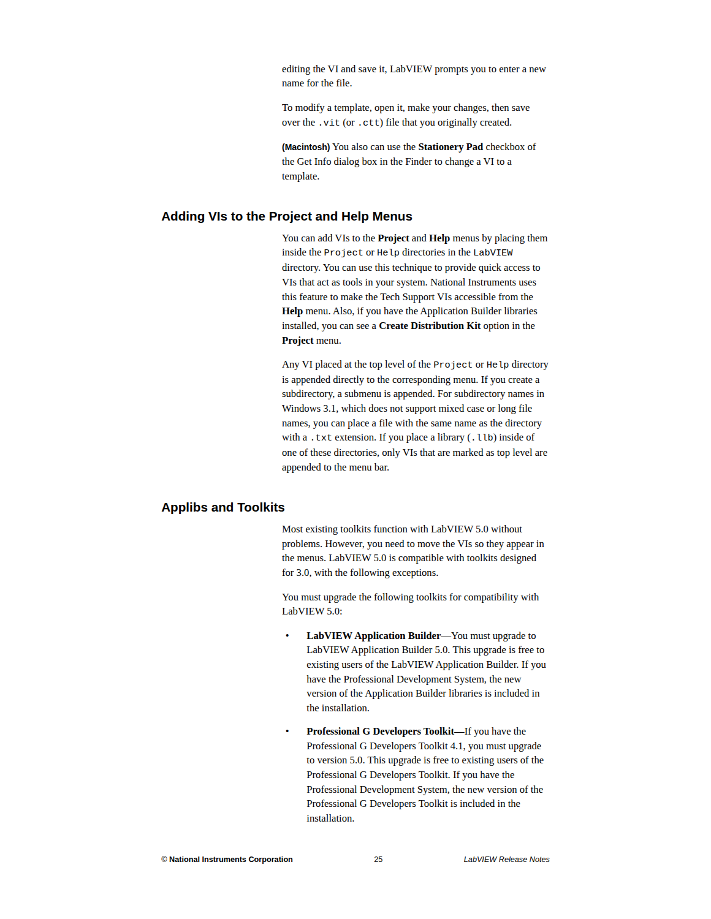editing the VI and save it, LabVIEW prompts you to enter a new name for the file.
To modify a template, open it, make your changes, then save over the .vit (or .ctt) file that you originally created.
(Macintosh) You also can use the Stationery Pad checkbox of the Get Info dialog box in the Finder to change a VI to a template.
Adding VIs to the Project and Help Menus
You can add VIs to the Project and Help menus by placing them inside the Project or Help directories in the LabVIEW directory. You can use this technique to provide quick access to VIs that act as tools in your system. National Instruments uses this feature to make the Tech Support VIs accessible from the Help menu. Also, if you have the Application Builder libraries installed, you can see a Create Distribution Kit option in the Project menu.
Any VI placed at the top level of the Project or Help directory is appended directly to the corresponding menu. If you create a subdirectory, a submenu is appended. For subdirectory names in Windows 3.1, which does not support mixed case or long file names, you can place a file with the same name as the directory with a .txt extension. If you place a library (.llb) inside of one of these directories, only VIs that are marked as top level are appended to the menu bar.
Applibs and Toolkits
Most existing toolkits function with LabVIEW 5.0 without problems. However, you need to move the VIs so they appear in the menus. LabVIEW 5.0 is compatible with toolkits designed for 3.0, with the following exceptions.
You must upgrade the following toolkits for compatibility with LabVIEW 5.0:
LabVIEW Application Builder—You must upgrade to LabVIEW Application Builder 5.0. This upgrade is free to existing users of the LabVIEW Application Builder. If you have the Professional Development System, the new version of the Application Builder libraries is included in the installation.
Professional G Developers Toolkit—If you have the Professional G Developers Toolkit 4.1, you must upgrade to version 5.0. This upgrade is free to existing users of the Professional G Developers Toolkit. If you have the Professional Development System, the new version of the Professional G Developers Toolkit is included in the installation.
© National Instruments Corporation
25
LabVIEW Release Notes